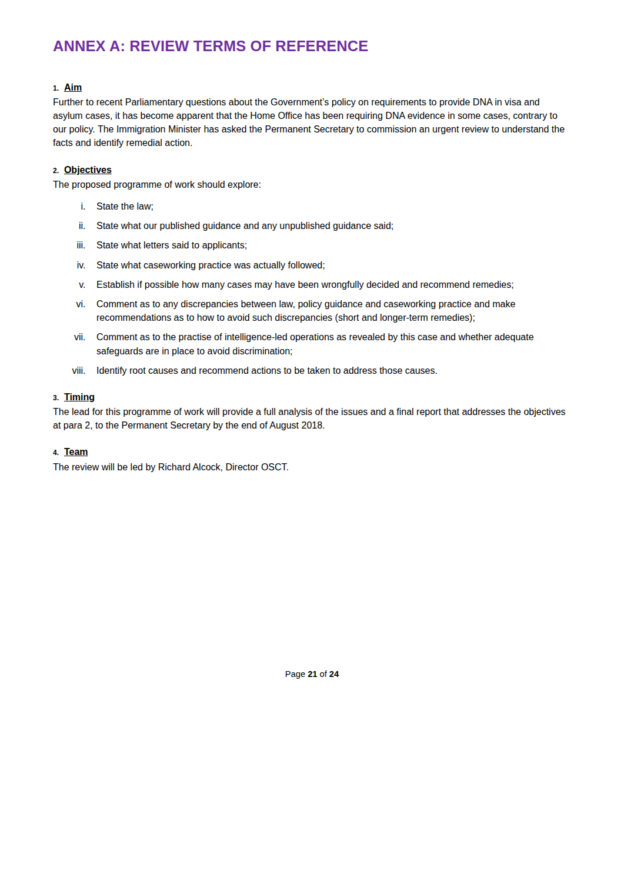ANNEX A: REVIEW TERMS OF REFERENCE
1.
Aim
Further to recent Parliamentary questions about the Government’s policy on requirements to provide DNA in visa and asylum cases, it has become apparent that the Home Office has been requiring DNA evidence in some cases, contrary to our policy. The Immigration Minister has asked the Permanent Secretary to commission an urgent review to understand the facts and identify remedial action.
2.
Objectives
The proposed programme of work should explore:
State the law;
State what our published guidance and any unpublished guidance said;
State what letters said to applicants;
State what caseworking practice was actually followed;
Establish if possible how many cases may have been wrongfully decided and recommend remedies;
Comment as to any discrepancies between law, policy guidance and caseworking practice and make recommendations as to how to avoid such discrepancies (short and longer-term remedies);
Comment as to the practise of intelligence-led operations as revealed by this case and whether adequate safeguards are in place to avoid discrimination;
Identify root causes and recommend actions to be taken to address those causes.
3.
Timing
The lead for this programme of work will provide a full analysis of the issues and a final report that addresses the objectives at para 2, to the Permanent Secretary by the end of August 2018.
4.
Team
The review will be led by Richard Alcock, Director OSCT.
Page 21 of 24